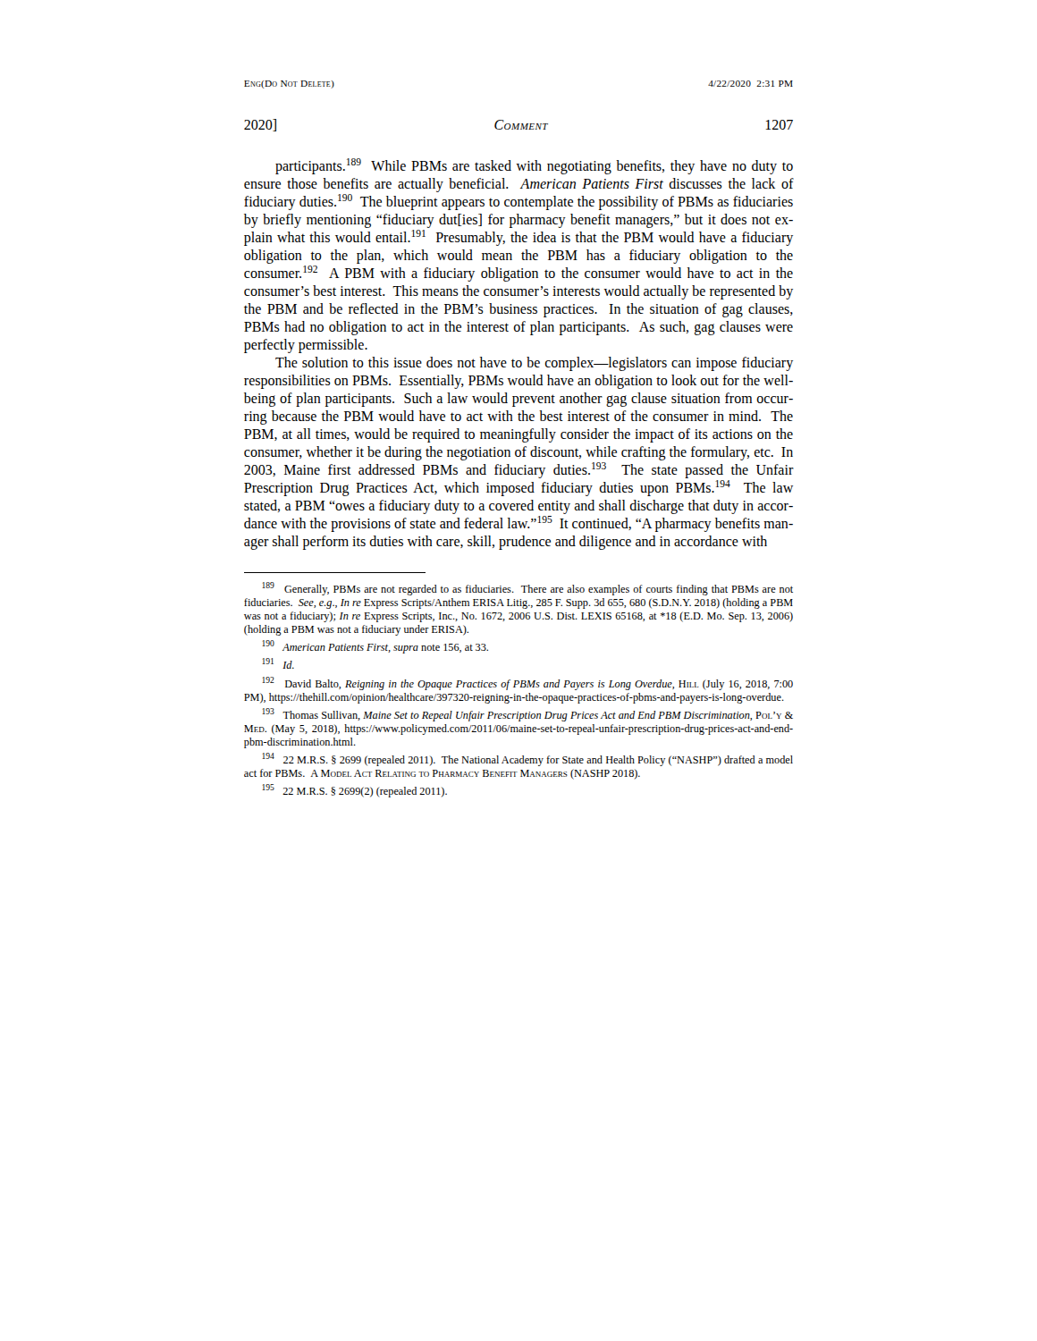Eng(Do Not Delete) 4/22/2020 2:31 PM
2020] Comment 1207
participants.189 While PBMs are tasked with negotiating benefits, they have no duty to ensure those benefits are actually beneficial. American Patients First discusses the lack of fiduciary duties.190 The blueprint appears to contemplate the possibility of PBMs as fiduciaries by briefly mentioning “fiduciary dut[ies] for pharmacy benefit managers,” but it does not explain what this would entail.191 Presumably, the idea is that the PBM would have a fiduciary obligation to the plan, which would mean the PBM has a fiduciary obligation to the consumer.192 A PBM with a fiduciary obligation to the consumer would have to act in the consumer’s best interest. This means the consumer’s interests would actually be represented by the PBM and be reflected in the PBM’s business practices. In the situation of gag clauses, PBMs had no obligation to act in the interest of plan participants. As such, gag clauses were perfectly permissible.
The solution to this issue does not have to be complex—legislators can impose fiduciary responsibilities on PBMs. Essentially, PBMs would have an obligation to look out for the well-being of plan participants. Such a law would prevent another gag clause situation from occurring because the PBM would have to act with the best interest of the consumer in mind. The PBM, at all times, would be required to meaningfully consider the impact of its actions on the consumer, whether it be during the negotiation of discount, while crafting the formulary, etc. In 2003, Maine first addressed PBMs and fiduciary duties.193 The state passed the Unfair Prescription Drug Practices Act, which imposed fiduciary duties upon PBMs.194 The law stated, a PBM “owes a fiduciary duty to a covered entity and shall discharge that duty in accordance with the provisions of state and federal law.”195 It continued, “A pharmacy benefits manager shall perform its duties with care, skill, prudence and diligence and in accordance with
189 Generally, PBMs are not regarded to as fiduciaries. There are also examples of courts finding that PBMs are not fiduciaries. See, e.g., In re Express Scripts/Anthem ERISA Litig., 285 F. Supp. 3d 655, 680 (S.D.N.Y. 2018) (holding a PBM was not a fiduciary); In re Express Scripts, Inc., No. 1672, 2006 U.S. Dist. LEXIS 65168, at *18 (E.D. Mo. Sep. 13, 2006) (holding a PBM was not a fiduciary under ERISA).
190 American Patients First, supra note 156, at 33.
191 Id.
192 David Balto, Reigning in the Opaque Practices of PBMs and Payers is Long Overdue, Hill (July 16, 2018, 7:00 PM), https://thehill.com/opinion/healthcare/397320-reigning-in-the-opaque-practices-of-pbms-and-payers-is-long-overdue.
193 Thomas Sullivan, Maine Set to Repeal Unfair Prescription Drug Prices Act and End PBM Discrimination, Pol’y & Med. (May 5, 2018), https://www.policymed.com/2011/06/maine-set-to-repeal-unfair-prescription-drug-prices-act-and-end-pbm-discrimination.html.
194 22 M.R.S. § 2699 (repealed 2011). The National Academy for State and Health Policy (“NASHP”) drafted a model act for PBMs. A Model Act Relating to Pharmacy Benefit Managers (NASHP 2018).
195 22 M.R.S. § 2699(2) (repealed 2011).